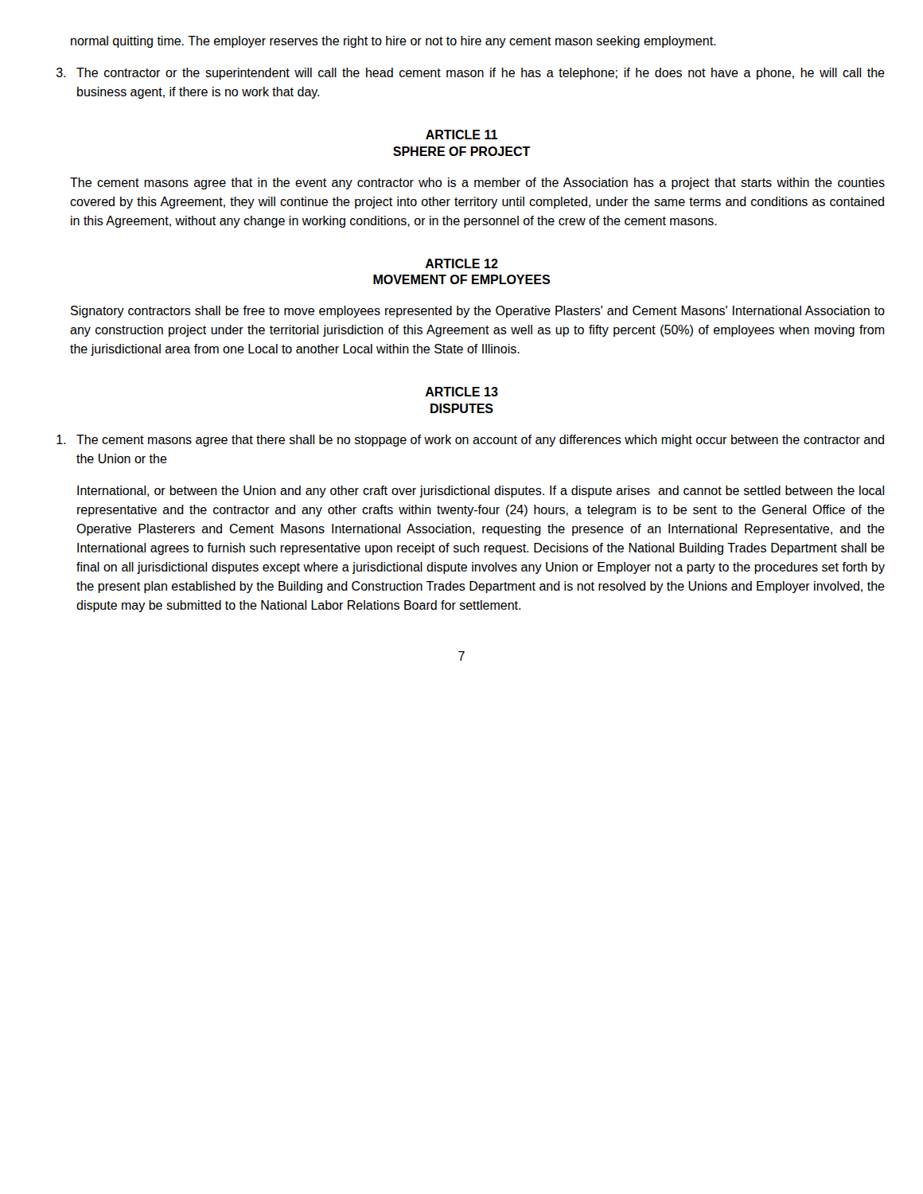normal quitting time. The employer reserves the right to hire or not to hire any cement mason seeking employment.
The contractor or the superintendent will call the head cement mason if he has a telephone; if he does not have a phone, he will call the business agent, if there is no work that day.
ARTICLE 11
SPHERE OF PROJECT
The cement masons agree that in the event any contractor who is a member of the Association has a project that starts within the counties covered by this Agreement, they will continue the project into other territory until completed, under the same terms and conditions as contained in this Agreement, without any change in working conditions, or in the personnel of the crew of the cement masons.
ARTICLE 12
MOVEMENT OF EMPLOYEES
Signatory contractors shall be free to move employees represented by the Operative Plasters' and Cement Masons' International Association to any construction project under the territorial jurisdiction of this Agreement as well as up to fifty percent (50%) of employees when moving from the jurisdictional area from one Local to another Local within the State of Illinois.
ARTICLE 13
DISPUTES
The cement masons agree that there shall be no stoppage of work on account of any differences which might occur between the contractor and the Union or the
International, or between the Union and any other craft over jurisdictional disputes. If a dispute arises and cannot be settled between the local representative and the contractor and any other crafts within twenty-four (24) hours, a telegram is to be sent to the General Office of the Operative Plasterers and Cement Masons International Association, requesting the presence of an International Representative, and the International agrees to furnish such representative upon receipt of such request. Decisions of the National Building Trades Department shall be final on all jurisdictional disputes except where a jurisdictional dispute involves any Union or Employer not a party to the procedures set forth by the present plan established by the Building and Construction Trades Department and is not resolved by the Unions and Employer involved, the dispute may be submitted to the National Labor Relations Board for settlement.
7